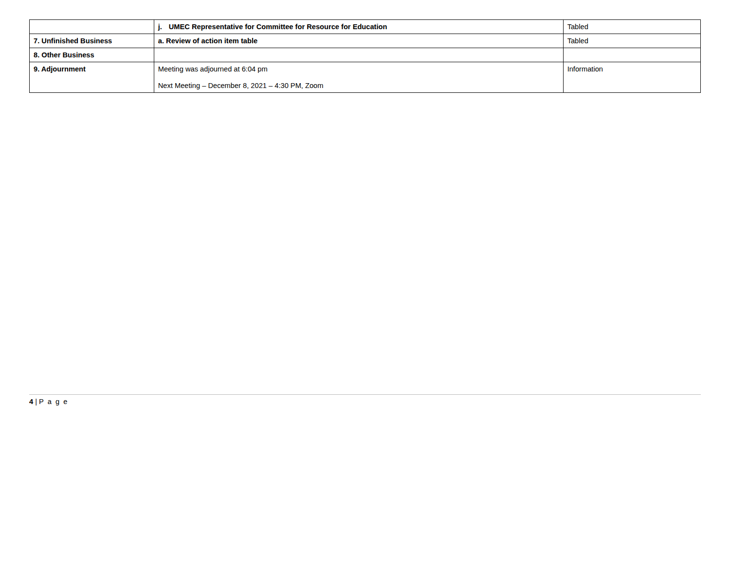| | j. UMEC Representative for Committee for Resource for Education | Tabled |
| 7. Unfinished Business | a. Review of action item table | Tabled |
| 8. Other Business | | |
| 9. Adjournment | Meeting was adjourned at 6:04 pm Next Meeting – December 8, 2021 – 4:30 PM, Zoom | Information |
4 | P a g e